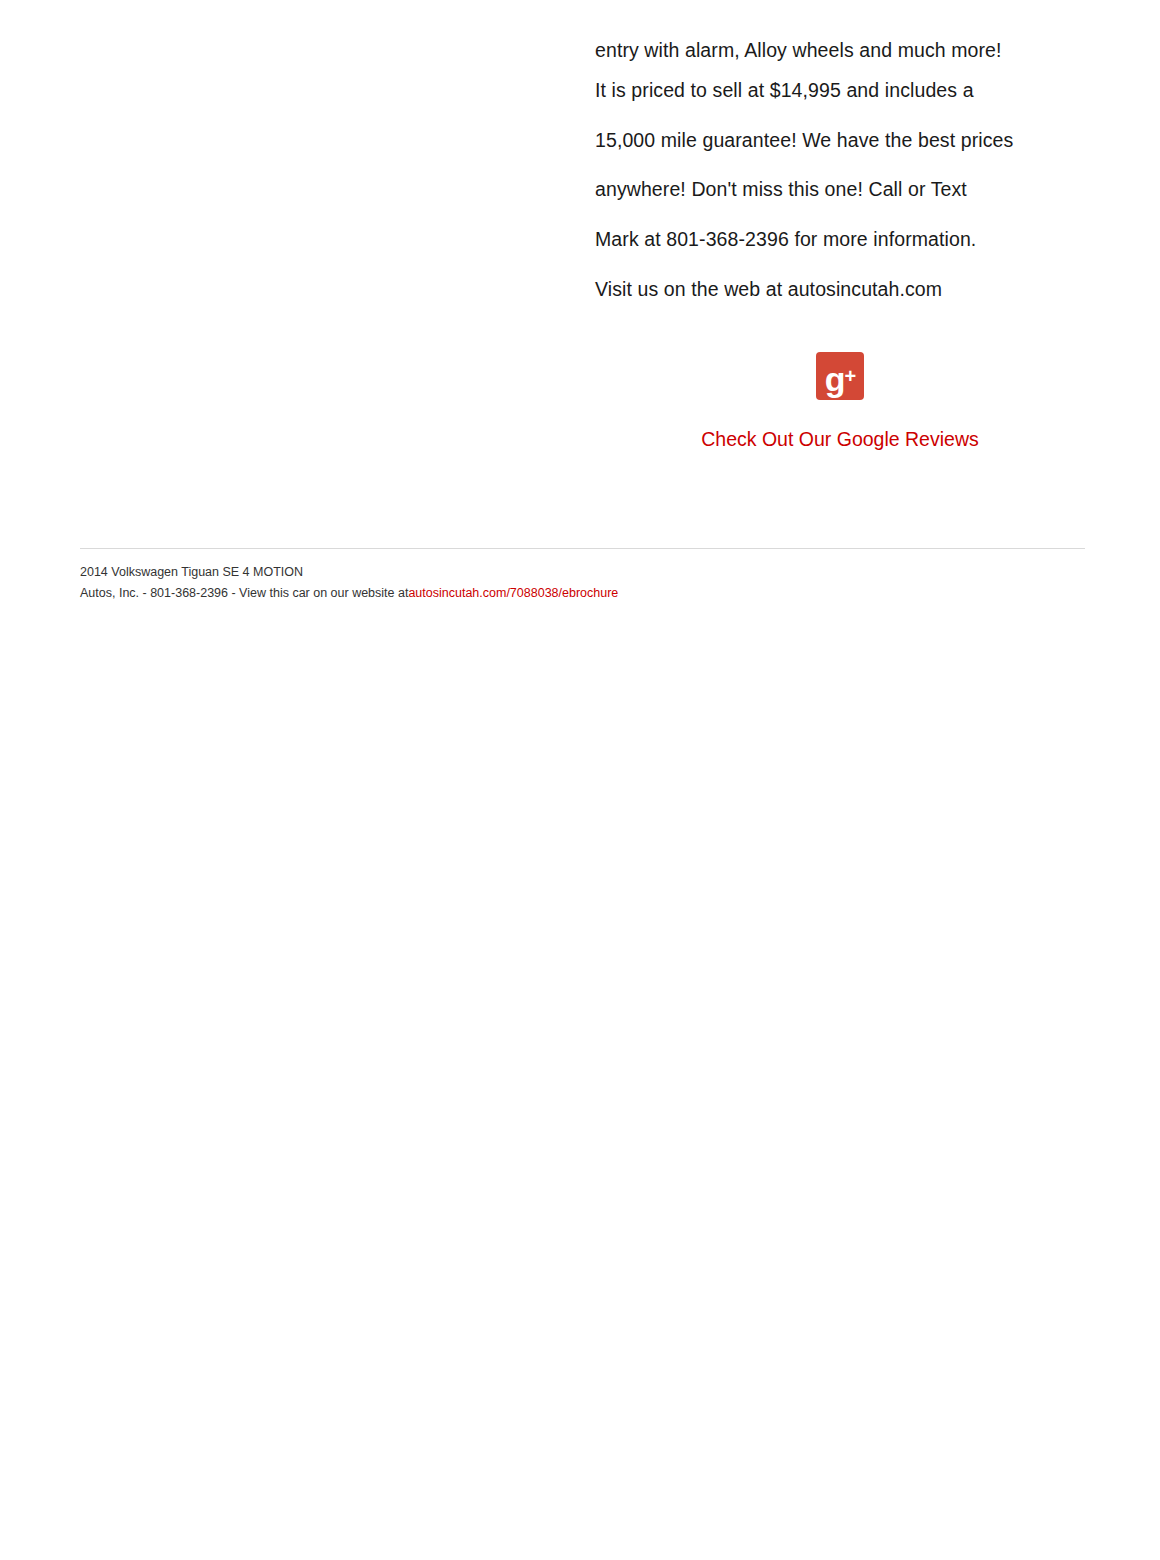entry with alarm, Alloy wheels and much more!
It is priced to sell at $14,995 and includes a
15,000 mile guarantee! We have the best prices
anywhere! Don't miss this one! Call or Text
Mark at 801-368-2396 for more information.
Visit us on the web at autosincutah.com
g+
Check Out Our Google Reviews
2014 Volkswagen Tiguan SE 4 MOTION
Autos, Inc. - 801-368-2396 - View this car on our website atautosincutah.com/7088038/ebrochure